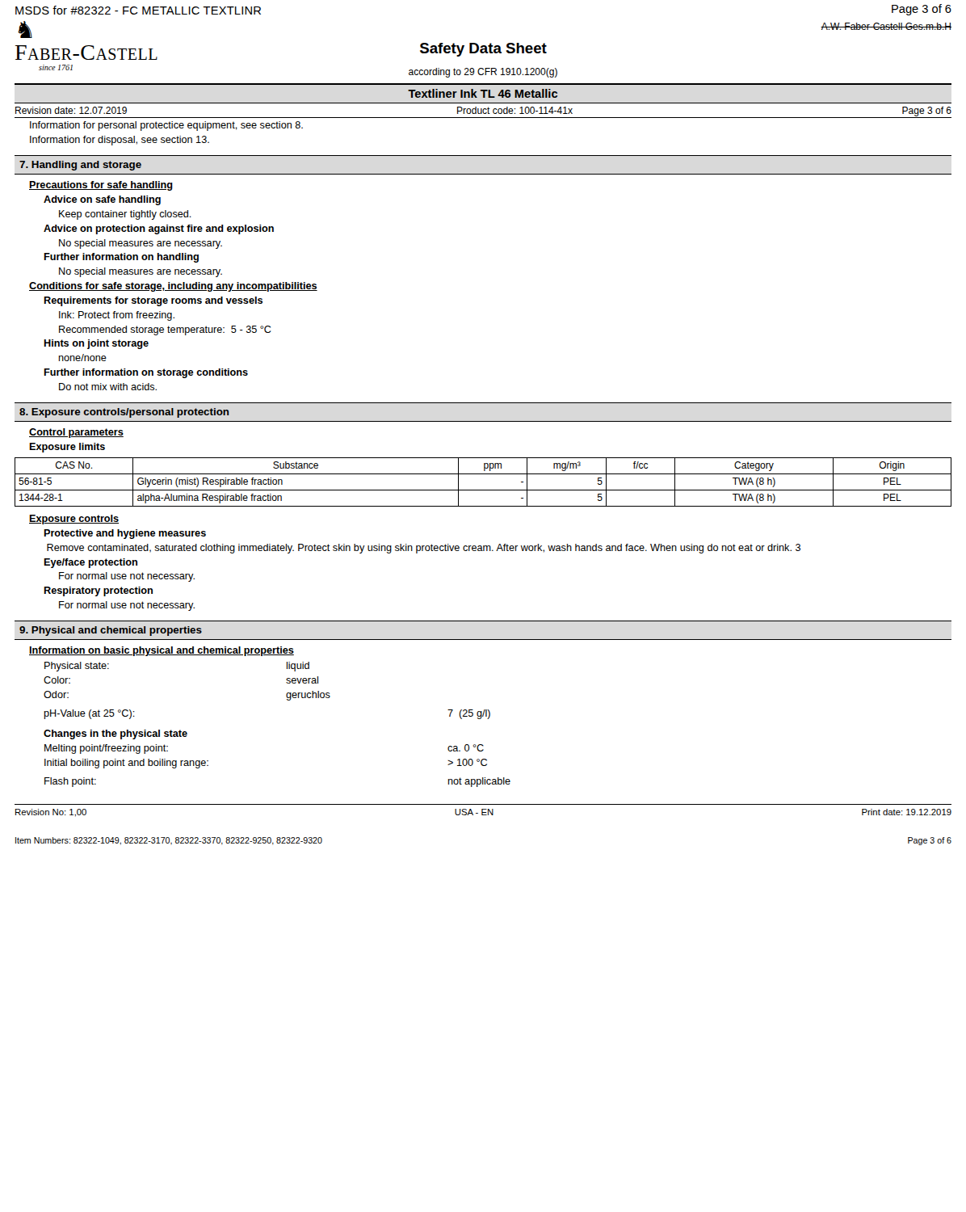MSDS for #82322 - FC METALLIC TEXTLINR
Page 3 of 6
A.W. Faber-Castell Ges.m.b.H
♞
FABER-CASTELL
since 1761
Safety Data Sheet
according to 29 CFR 1910.1200(g)
Textliner Ink TL 46 Metallic
Revision date: 12.07.2019
Product code: 100-114-41x
Page 3 of 6
Information for personal protectice equipment, see section 8.
Information for disposal, see section 13.
7. Handling and storage
Precautions for safe handling
Advice on safe handling
Keep container tightly closed.
Advice on protection against fire and explosion
No special measures are necessary.
Further information on handling
No special measures are necessary.
Conditions for safe storage, including any incompatibilities
Requirements for storage rooms and vessels
Ink: Protect from freezing.
Recommended storage temperature: 5 - 35 °C
Hints on joint storage
none/none
Further information on storage conditions
Do not mix with acids.
8. Exposure controls/personal protection
Control parameters
Exposure limits
| CAS No. | Substance | ppm | mg/m³ | f/cc | Category | Origin |
| --- | --- | --- | --- | --- | --- | --- |
| 56-81-5 | Glycerin (mist) Respirable fraction | - | 5 | | TWA (8 h) | PEL |
| 1344-28-1 | alpha-Alumina Respirable fraction | - | 5 | | TWA (8 h) | PEL |
Exposure controls
Protective and hygiene measures
Remove contaminated, saturated clothing immediately. Protect skin by using skin protective cream. After work, wash hands and face. When using do not eat or drink. 3
Eye/face protection
For normal use not necessary.
Respiratory protection
For normal use not necessary.
9. Physical and chemical properties
Information on basic physical and chemical properties
| Physical state: | liquid | |
| Color: | several | |
| Odor: | geruchlos | |
| pH-Value (at 25 °C): | | 7 (25 g/l) |
Changes in the physical state
| Melting point/freezing point: | | ca. 0 °C |
| Initial boiling point and boiling range: | | > 100 °C |
| Flash point: | | not applicable |
Revision No: 1,00
USA - EN
Print date: 19.12.2019
Item Numbers: 82322-1049, 82322-3170, 82322-3370, 82322-9250, 82322-9320
Page 3 of 6